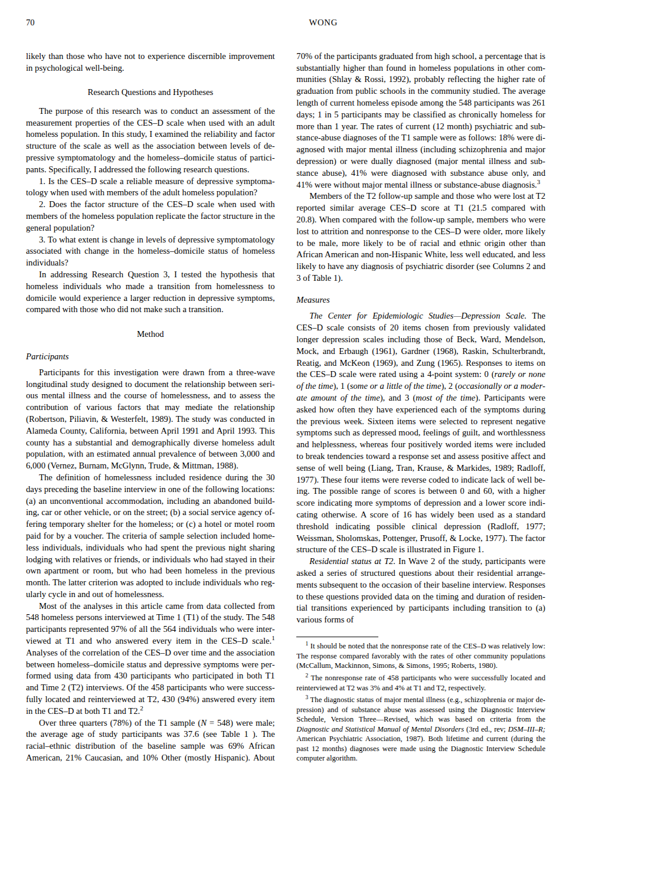70 WONG
likely than those who have not to experience discernible improvement in psychological well-being.
Research Questions and Hypotheses
The purpose of this research was to conduct an assessment of the measurement properties of the CES–D scale when used with an adult homeless population. In this study, I examined the reliability and factor structure of the scale as well as the association between levels of depressive symptomatology and the homeless–domicile status of participants. Specifically, I addressed the following research questions.
1. Is the CES–D scale a reliable measure of depressive symptomatology when used with members of the adult homeless population?
2. Does the factor structure of the CES–D scale when used with members of the homeless population replicate the factor structure in the general population?
3. To what extent is change in levels of depressive symptomatology associated with change in the homeless–domicile status of homeless individuals?
In addressing Research Question 3, I tested the hypothesis that homeless individuals who made a transition from homelessness to domicile would experience a larger reduction in depressive symptoms, compared with those who did not make such a transition.
Method
Participants
Participants for this investigation were drawn from a three-wave longitudinal study designed to document the relationship between serious mental illness and the course of homelessness, and to assess the contribution of various factors that may mediate the relationship (Robertson, Piliavin, & Westerfelt, 1989). The study was conducted in Alameda County, California, between April 1991 and April 1993. This county has a substantial and demographically diverse homeless adult population, with an estimated annual prevalence of between 3,000 and 6,000 (Vernez, Burnam, McGlynn, Trude, & Mittman, 1988).
The definition of homelessness included residence during the 30 days preceding the baseline interview in one of the following locations: (a) an unconventional accommodation, including an abandoned building, car or other vehicle, or on the street; (b) a social service agency offering temporary shelter for the homeless; or (c) a hotel or motel room paid for by a voucher. The criteria of sample selection included homeless individuals, individuals who had spent the previous night sharing lodging with relatives or friends, or individuals who had stayed in their own apartment or room, but who had been homeless in the previous month. The latter criterion was adopted to include individuals who regularly cycle in and out of homelessness.
Most of the analyses in this article came from data collected from 548 homeless persons interviewed at Time 1 (T1) of the study. The 548 participants represented 97% of all the 564 individuals who were interviewed at T1 and who answered every item in the CES–D scale.1 Analyses of the correlation of the CES–D over time and the association between homeless–domicile status and depressive symptoms were performed using data from 430 participants who participated in both T1 and Time 2 (T2) interviews. Of the 458 participants who were successfully located and reinterviewed at T2, 430 (94%) answered every item in the CES–D at both T1 and T2.2
Over three quarters (78%) of the T1 sample (N = 548) were male; the average age of study participants was 37.6 (see Table 1 ). The racial–ethnic distribution of the baseline sample was 69% African American, 21% Caucasian, and 10% Other (mostly Hispanic). About 70% of the participants graduated from high school, a percentage that is substantially higher than found in homeless populations in other communities (Shlay & Rossi, 1992), probably reflecting the higher rate of graduation from public schools in the community studied. The average length of current homeless episode among the 548 participants was 261 days; 1 in 5 participants may be classified as chronically homeless for more than 1 year. The rates of current (12 month) psychiatric and substance-abuse diagnoses of the T1 sample were as follows: 18% were diagnosed with major mental illness (including schizophrenia and major depression) or were dually diagnosed (major mental illness and substance abuse), 41% were diagnosed with substance abuse only, and 41% were without major mental illness or substance-abuse diagnosis.3
Members of the T2 follow-up sample and those who were lost at T2 reported similar average CES–D score at T1 (21.5 compared with 20.8). When compared with the follow-up sample, members who were lost to attrition and nonresponse to the CES–D were older, more likely to be male, more likely to be of racial and ethnic origin other than African American and non-Hispanic White, less well educated, and less likely to have any diagnosis of psychiatric disorder (see Columns 2 and 3 of Table 1).
Measures
The Center for Epidemiologic Studies—Depression Scale. The CES–D scale consists of 20 items chosen from previously validated longer depression scales including those of Beck, Ward, Mendelson, Mock, and Erbaugh (1961), Gardner (1968), Raskin, Schulterbrandt, Reatig, and McKeon (1969), and Zung (1965). Responses to items on the CES–D scale were rated using a 4-point system: 0 (rarely or none of the time), 1 (some or a little of the time), 2 (occasionally or a moderate amount of the time), and 3 (most of the time). Participants were asked how often they have experienced each of the symptoms during the previous week. Sixteen items were selected to represent negative symptoms such as depressed mood, feelings of guilt, and worthlessness and helplessness, whereas four positively worded items were included to break tendencies toward a response set and assess positive affect and sense of well being (Liang, Tran, Krause, & Markides, 1989; Radloff, 1977). These four items were reverse coded to indicate lack of well being. The possible range of scores is between 0 and 60, with a higher score indicating more symptoms of depression and a lower score indicating otherwise. A score of 16 has widely been used as a standard threshold indicating possible clinical depression (Radloff, 1977; Weissman, Sholomskas, Pottenger, Prusoff, & Locke, 1977). The factor structure of the CES–D scale is illustrated in Figure 1.
Residential status at T2. In Wave 2 of the study, participants were asked a series of structured questions about their residential arrangements subsequent to the occasion of their baseline interview. Responses to these questions provided data on the timing and duration of residential transitions experienced by participants including transition to (a) various forms of
1 It should be noted that the nonresponse rate of the CES–D was relatively low: The response compared favorably with the rates of other community populations (McCallum, Mackinnon, Simons, & Simons, 1995; Roberts, 1980).
2 The nonresponse rate of 458 participants who were successfully located and reinterviewed at T2 was 3% and 4% at T1 and T2, respectively.
3 The diagnostic status of major mental illness (e.g., schizophrenia or major depression) and of substance abuse was assessed using the Diagnostic Interview Schedule, Version Three—Revised, which was based on criteria from the Diagnostic and Statistical Manual of Mental Disorders (3rd ed., rev; DSM–III–R; American Psychiatric Association, 1987). Both lifetime and current (during the past 12 months) diagnoses were made using the Diagnostic Interview Schedule computer algorithm.